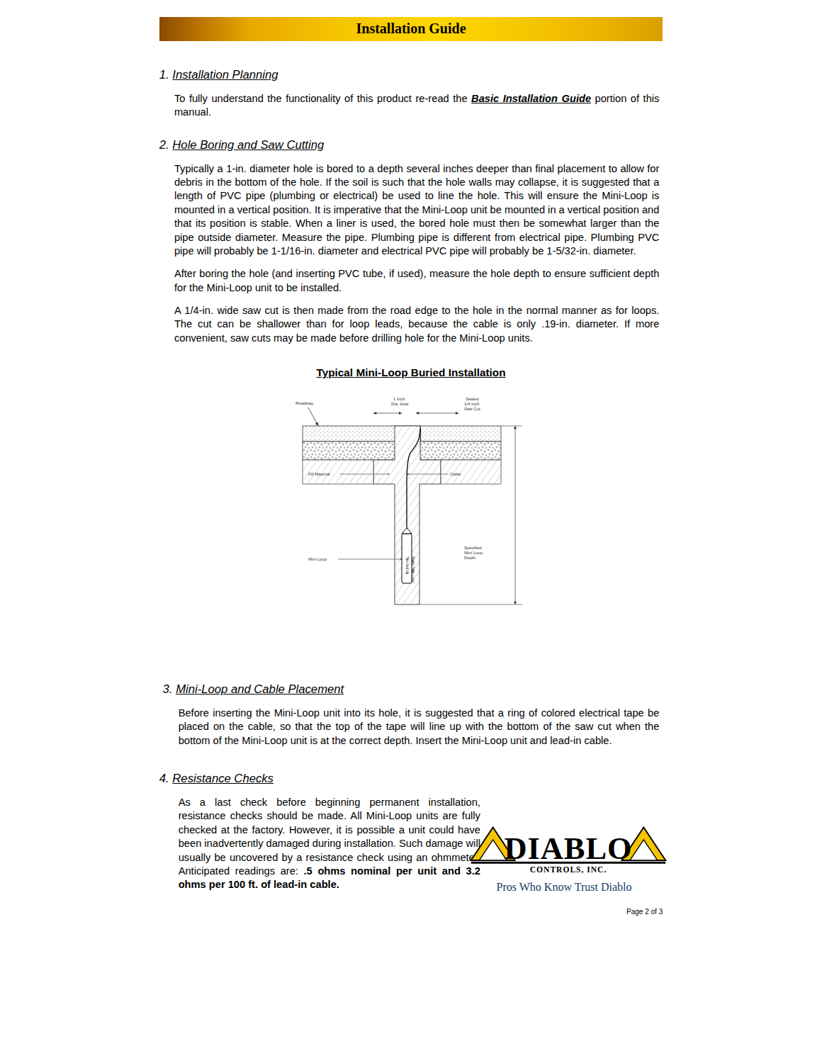Installation Guide
1. Installation Planning
To fully understand the functionality of this product re-read the Basic Installation Guide portion of this manual.
2. Hole Boring and Saw Cutting
Typically a 1-in. diameter hole is bored to a depth several inches deeper than final placement to allow for debris in the bottom of the hole. If the soil is such that the hole walls may collapse, it is suggested that a length of PVC pipe (plumbing or electrical) be used to line the hole. This will ensure the Mini-Loop is mounted in a vertical position. It is imperative that the Mini-Loop unit be mounted in a vertical position and that its position is stable. When a liner is used, the bored hole must then be somewhat larger than the pipe outside diameter. Measure the pipe. Plumbing pipe is different from electrical pipe. Plumbing PVC pipe will probably be 1-1/16-in. diameter and electrical PVC pipe will probably be 1-5/32-in. diameter.
After boring the hole (and inserting PVC tube, if used), measure the hole depth to ensure sufficient depth for the Mini-Loop unit to be installed.
A 1/4-in. wide saw cut is then made from the road edge to the hole in the normal manner as for loops. The cut can be shallower than for loop leads, because the cable is only .19-in. diameter. If more convenient, saw cuts may be made before drilling hole for the Mini-Loop units.
Typical Mini-Loop Buried Installation
Roadway 1 Inch Dia. Hole Sealed 1/4 Inch Saw Cut This End Up Diablo "Mini-Loop" Fill Material Cable Mini Loop Specified Mini Loop Depth
3. Mini-Loop and Cable Placement
Before inserting the Mini-Loop unit into its hole, it is suggested that a ring of colored electrical tape be placed on the cable, so that the top of the tape will line up with the bottom of the saw cut when the bottom of the Mini-Loop unit is at the correct depth. Insert the Mini-Loop unit and lead-in cable.
4. Resistance Checks
As a last check before beginning permanent installation, resistance checks should be made. All Mini-Loop units are fully checked at the factory. However, it is possible a unit could have been inadvertently damaged during installation. Such damage will usually be uncovered by a resistance check using an ohmmeter. Anticipated readings are: .5 ohms nominal per unit and 3.2 ohms per 100 ft. of lead-in cable.
DIABLO CONTROLS, INC.
Pros Who Know Trust Diablo
Page 2 of 3